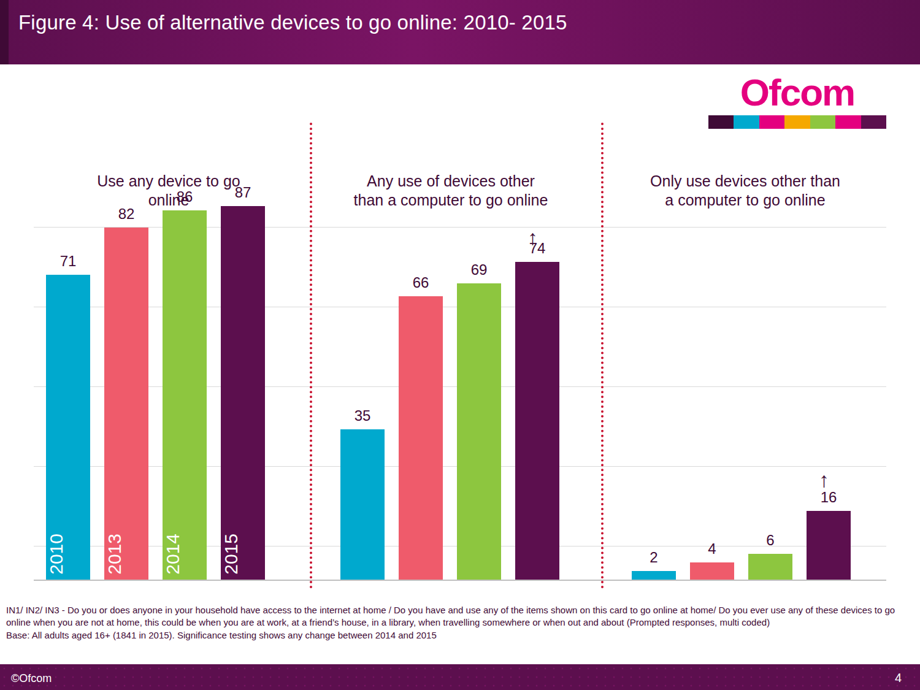Figure 4: Use of alternative devices to go online: 2010- 2015
Ofcom
Use any device to go
online
Any use of devices other
than a computer to go online
Only use devices other than
a computer to go online
71
2010
82
2013
86
2014
87
2015
35
66
69
74
↑
2
4
6
16
↑
IN1/ IN2/ IN3 - Do you or does anyone in your household have access to the internet at home / Do you have and use any of the items shown on this card to go online at home/ Do you ever use any of these devices to go online when you are not at home, this could be when you are at work, at a friend’s house, in a library, when travelling somewhere or when out and about (Prompted responses, multi coded)
Base: All adults aged 16+ (1841 in 2015). Significance testing shows any change between 2014 and 2015
©Ofcom
4